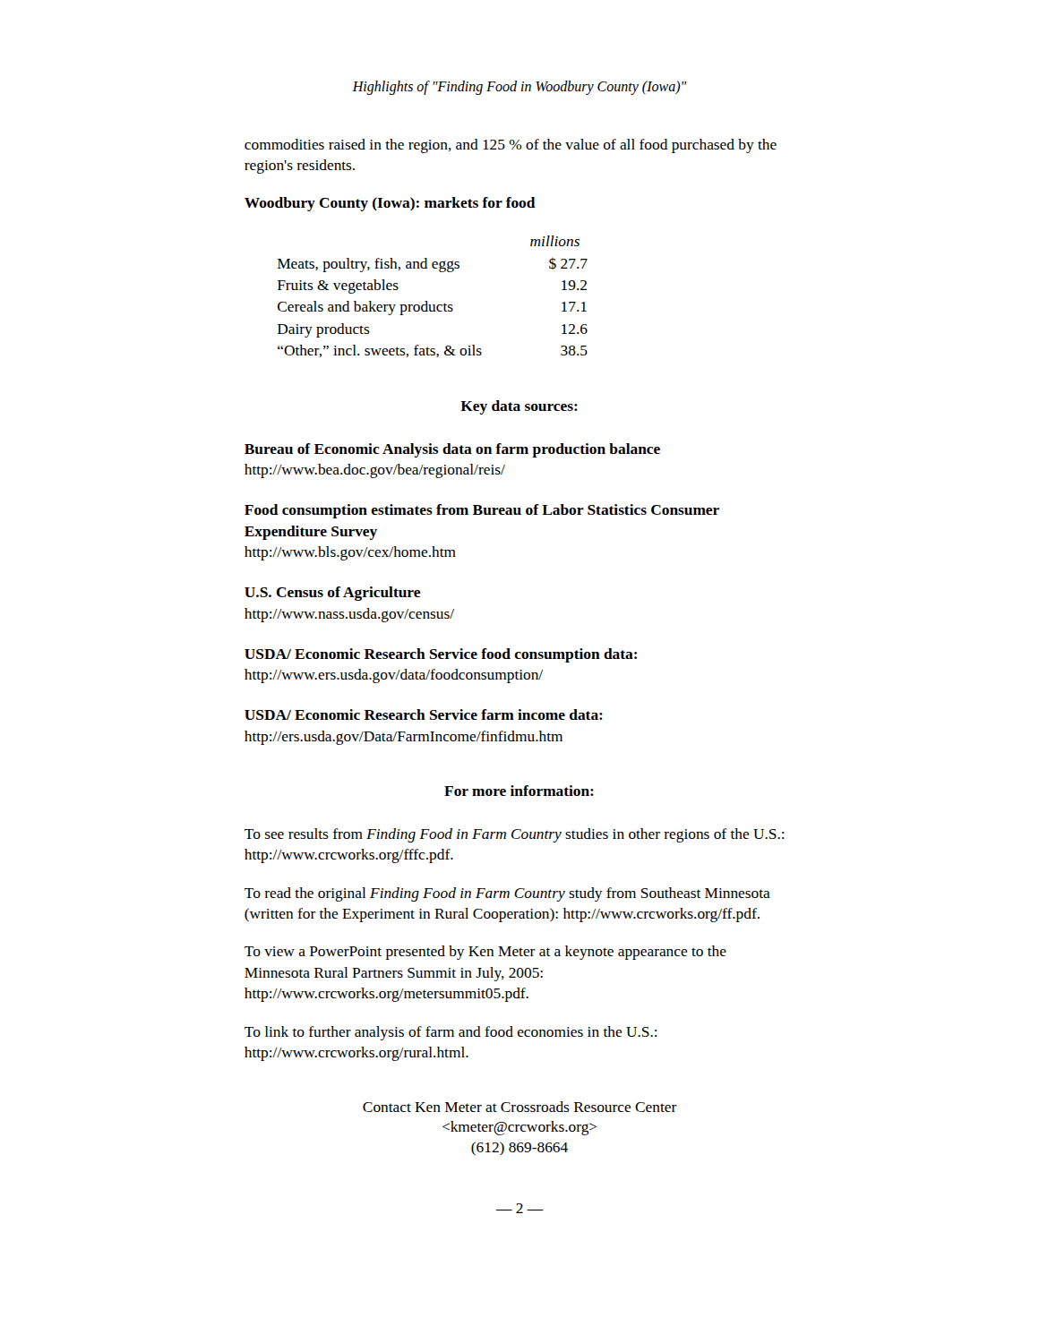Highlights of "Finding Food in Woodbury County (Iowa)"
commodities raised in the region, and 125 % of the value of all food purchased by the region's residents.
Woodbury County (Iowa): markets for food
| | millions |
| Meats, poultry, fish, and eggs | $ 27.7 |
| Fruits & vegetables | 19.2 |
| Cereals and bakery products | 17.1 |
| Dairy products | 12.6 |
| “Other,” incl. sweets, fats, & oils | 38.5 |
Key data sources:
Bureau of Economic Analysis data on farm production balance
http://www.bea.doc.gov/bea/regional/reis/
Food consumption estimates from Bureau of Labor Statistics Consumer Expenditure Survey
http://www.bls.gov/cex/home.htm
U.S. Census of Agriculture
http://www.nass.usda.gov/census/
USDA/ Economic Research Service food consumption data:
http://www.ers.usda.gov/data/foodconsumption/
USDA/ Economic Research Service farm income data:
http://ers.usda.gov/Data/FarmIncome/finfidmu.htm
For more information:
To see results from Finding Food in Farm Country studies in other regions of the U.S.: http://www.crcworks.org/fffc.pdf.
To read the original Finding Food in Farm Country study from Southeast Minnesota (written for the Experiment in Rural Cooperation): http://www.crcworks.org/ff.pdf.
To view a PowerPoint presented by Ken Meter at a keynote appearance to the Minnesota Rural Partners Summit in July, 2005: http://www.crcworks.org/metersummit05.pdf.
To link to further analysis of farm and food economies in the U.S.: http://www.crcworks.org/rural.html.
Contact Ken Meter at Crossroads Resource Center
<kmeter@crcworks.org>
(612) 869-8664
— 2 —